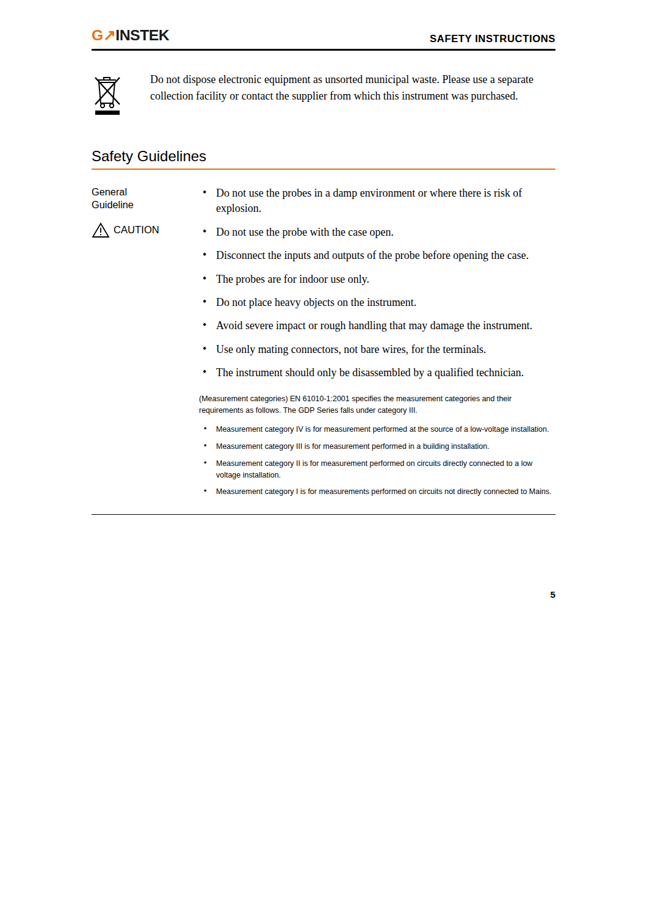G↗INSTEK
SAFETY INSTRUCTIONS
Do not dispose electronic equipment as unsorted municipal waste. Please use a separate collection facility or contact the supplier from which this instrument was purchased.
Safety Guidelines
General
Guideline
CAUTION
Do not use the probes in a damp environment or where there is risk of explosion.
Do not use the probe with the case open.
Disconnect the inputs and outputs of the probe before opening the case.
The probes are for indoor use only.
Do not place heavy objects on the instrument.
Avoid severe impact or rough handling that may damage the instrument.
Use only mating connectors, not bare wires, for the terminals.
The instrument should only be disassembled by a qualified technician.
(Measurement categories) EN 61010-1:2001 specifies the measurement categories and their requirements as follows. The GDP Series falls under category III.
Measurement category IV is for measurement performed at the source of a low-voltage installation.
Measurement category III is for measurement performed in a building installation.
Measurement category II is for measurement performed on circuits directly connected to a low voltage installation.
Measurement category I is for measurements performed on circuits not directly connected to Mains.
5